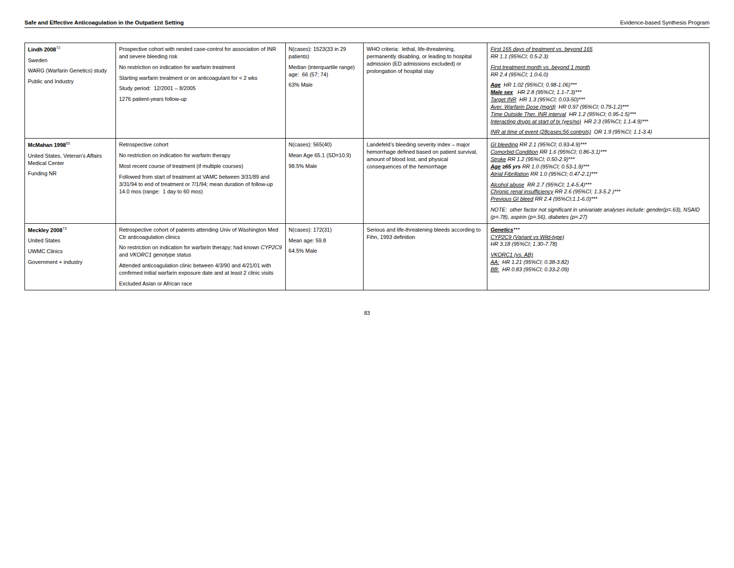Safe and Effective Anticoagulation in the Outpatient Setting
Evidence-based Synthesis Program
| Lindh 2008 72 Sweden WARG (Warfarin Genetics) study Public and Industry | Prospective cohort with nested case-control for association of INR and severe bleeding risk No restriction on indication for warfarin treatment Starting warfarin treatment or on anticoagulant for < 2 wks Study period: 12/2001 – 8/2005 1276 patient-years follow-up | N(cases): 1523(33 in 29 patients) Median (interquartile range) age: 66 (57; 74) 63% Male | WHO criteria: lethal, life-threatening, permanently disabling, or leading to hospital admission (ED admissions excluded) or prolongation of hospital stay | First 165 days of treatment vs. beyond 165 RR 1.1 (95%CI; 0.5-2.3) First treatment month vs. beyond 1 month RR 2.4 (95%CI; 1.0-6.0) Age HR 1.02 (95%CI; 0.98-1.06)*** Male sex HR 2.8 (95%CI; 1.1-7.3)*** Target INR HR 1.3 (95%CI; 0.03-50)*** Aver. Warfarin Dose (mg/d) HR 0.97 (95%CI; 0.79-1.2)*** Time Outside Ther. INR interval HR 1.2 (95%CI; 0.95-1.5)*** Interacting drugs at start of tx (yes/no) HR 2.3 (95%CI; 1.1-4.9)*** INR at time of event (28cases;56 controls) OR 1.9 (95%CI; 1.1-3.4) |
| McMahan 1998 52 United States, Veteran’s Affairs Medical Center Funding NR | Retrospective cohort No restriction on indication for warfarin therapy Most recent course of treatment (if multiple courses) Followed from start of treatment at VAMC between 3/31/89 and 3/31/94 to end of treatment or 7/1/94; mean duration of follow-up 14.0 mos (range: 1 day to 60 mos) | N(cases): 565(40) Mean Age 65.1 (SD=10.9) 98.5% Male | Landefeld’s bleeding severity index – major hemorrhage defined based on patient survival, amount of blood lost, and physical consequences of the hemorrhage | GI bleeding RR 2.1 (95%CI; 0.93-4.9)*** Comorbid Condition RR 1.6 (95%CI; 0.86-3.1)*** Stroke RR 1.2 (95%CI; 0.50-2.9)*** Age ≥65 yrs RR 1.0 (95%CI; 0.53-1.9)*** Atrial Fibrillation RR 1.0 (95%CI; 0.47-2.1)*** Alcohol abuse RR 2.7 (95%CI; 1.4-5.4)*** Chronic renal insufficiency RR 2.6 (95%CI; 1.3-5.2 )*** Previous GI bleed RR 2.4 (95%CI;1.1-6.0)*** NOTE: other factor not significant in univariate analyses include: gender(p=.63), NSAID (p=.78), aspirin (p=.56), diabetes (p=.27) |
| Meckley 2008 73 United States UWMC Clinics Government + industry | Retrospective cohort of patients attending Univ of Washington Med Ctr anticoagulation clinics No restriction on indication for warfarin therapy; had known CYP2C9 and VKORC1 genotype status Attended anticoagulation clinic between 4/3/90 and 4/21/01 with confirmed initial warfarin exposure date and at least 2 clinic visits Excluded Asian or African race | N(cases): 172(31) Mean age: 59.8 64.5% Male | Serious and life-threatening bleeds according to Fihn, 1993 definition | Genetics *** CYP2C9 (Variant vs Wild-type) HR 3.18 (95%CI; 1.30-7.78) VKORC1 (vs. AB) AA: HR 1.21 (95%CI; 0.38-3.82) BB: HR 0.83 (95%CI; 0.33-2.09) |
83